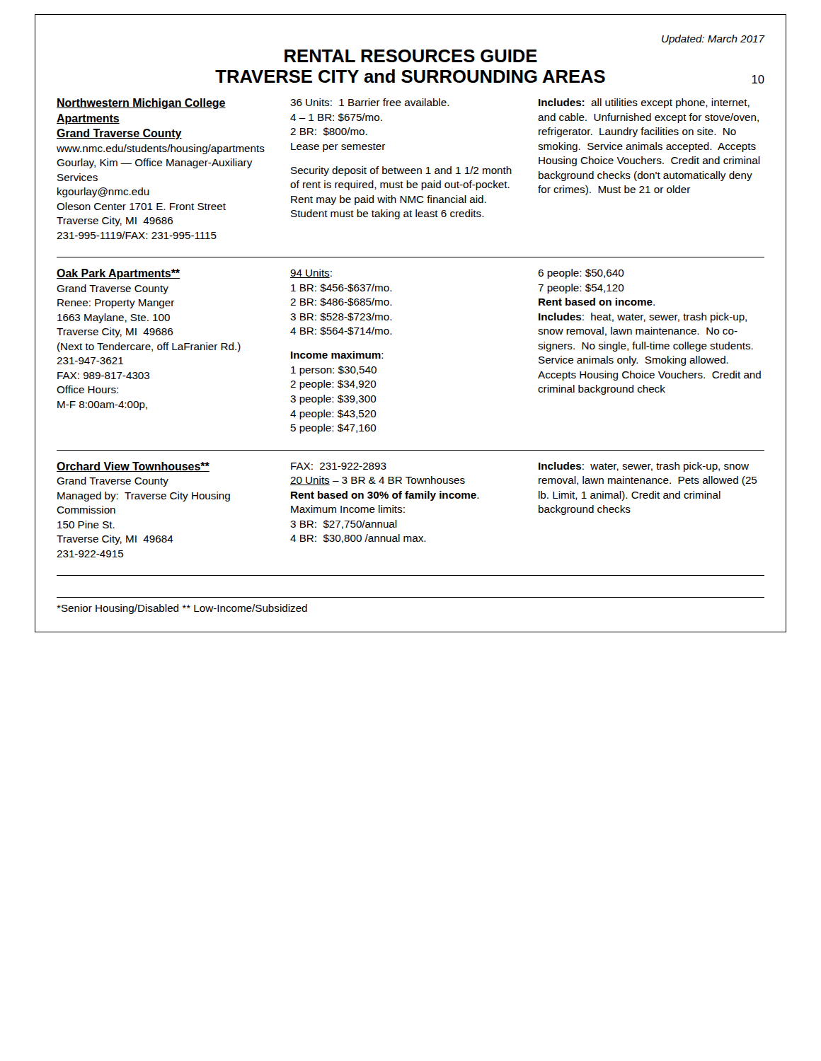Updated: March 2017
RENTAL RESOURCES GUIDE
TRAVERSE CITY and SURROUNDING AREAS10
Northwestern Michigan College Apartments
Grand Traverse County
www.nmc.edu/students/housing/apartments
Gourlay, Kim — Office Manager-Auxiliary Services
kgourlay@nmc.edu
Oleson Center 1701 E. Front Street
Traverse City, MI 49686
231-995-1119/FAX: 231-995-1115
36 Units: 1 Barrier free available.
4 – 1 BR: $675/mo.
2 BR: $800/mo.
Lease per semester
Security deposit of between 1 and 1 1/2 month of rent is required, must be paid out-of-pocket. Rent may be paid with NMC financial aid. Student must be taking at least 6 credits.
Includes: all utilities except phone, internet, and cable. Unfurnished except for stove/oven, refrigerator. Laundry facilities on site. No smoking. Service animals accepted. Accepts Housing Choice Vouchers. Credit and criminal background checks (don't automatically deny for crimes). Must be 21 or older
Oak Park Apartments**
Grand Traverse County
Renee: Property Manger
1663 Maylane, Ste. 100
Traverse City, MI 49686
(Next to Tendercare, off LaFranier Rd.)
231-947-3621
FAX: 989-817-4303
Office Hours:
M-F 8:00am-4:00p,
94 Units:
1 BR: $456-$637/mo.
2 BR: $486-$685/mo.
3 BR: $528-$723/mo.
4 BR: $564-$714/mo.
Income maximum:
1 person: $30,540
2 people: $34,920
3 people: $39,300
4 people: $43,520
5 people: $47,160
6 people: $50,640
7 people: $54,120
Rent based on income.
Includes: heat, water, sewer, trash pick-up, snow removal, lawn maintenance. No co-signers. No single, full-time college students. Service animals only. Smoking allowed. Accepts Housing Choice Vouchers. Credit and criminal background check
Orchard View Townhouses**
Grand Traverse County
Managed by: Traverse City Housing Commission
150 Pine St.
Traverse City, MI 49684
231-922-4915
FAX: 231-922-2893
20 Units – 3 BR & 4 BR Townhouses
Rent based on 30% of family income.
Maximum Income limits:
3 BR: $27,750/annual
4 BR: $30,800 /annual max.
Includes: water, sewer, trash pick-up, snow removal, lawn maintenance. Pets allowed (25 lb. Limit, 1 animal). Credit and criminal background checks
*Senior Housing/Disabled ** Low-Income/Subsidized